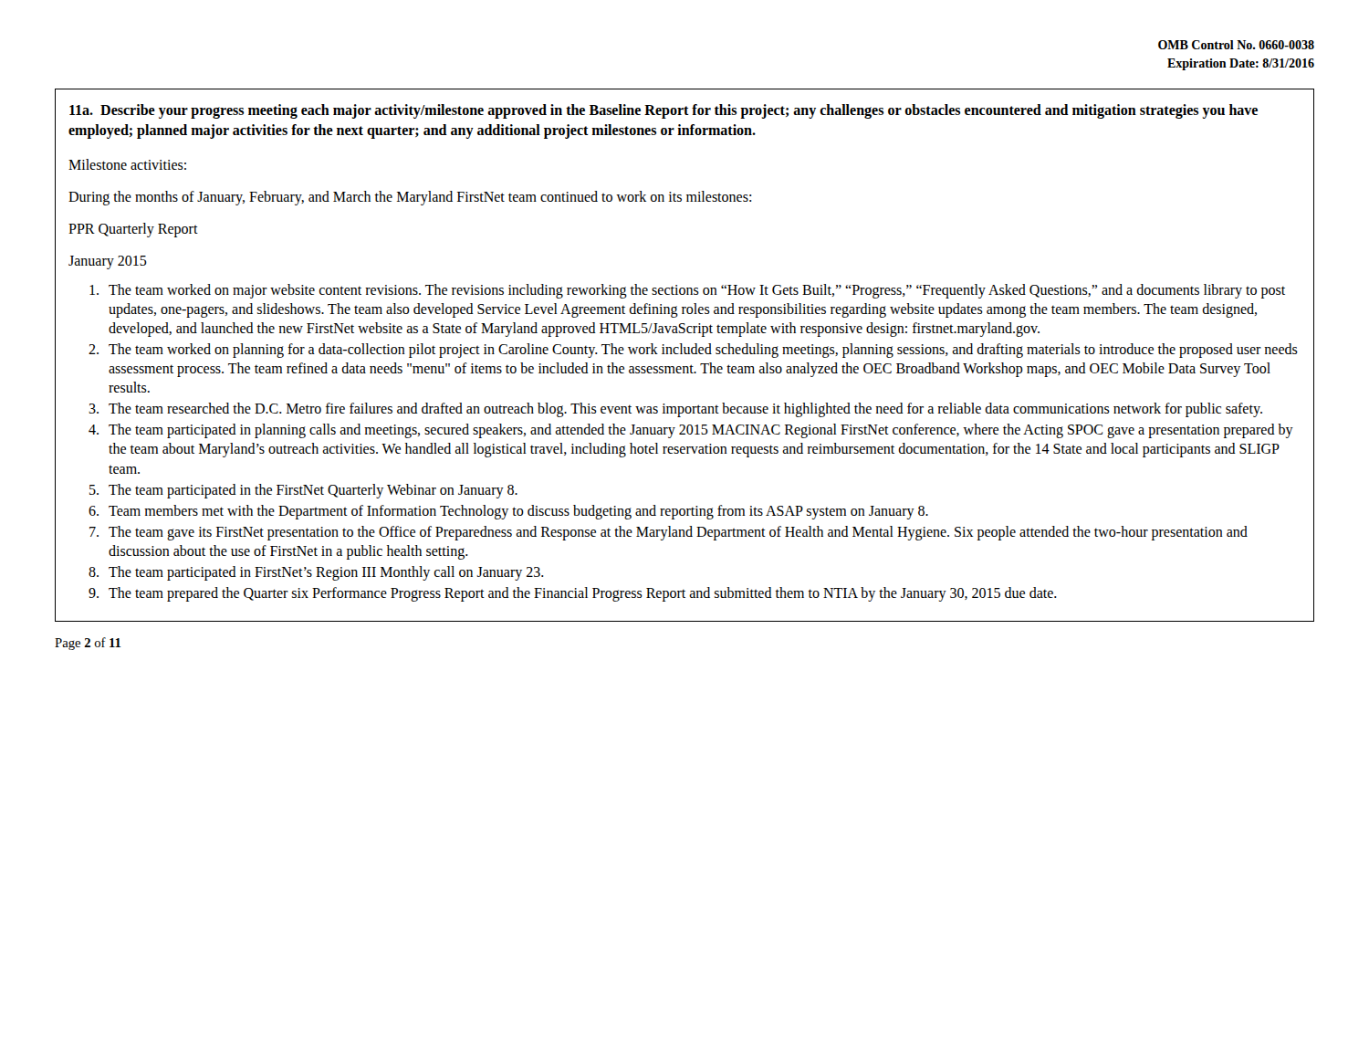OMB Control No. 0660-0038
Expiration Date: 8/31/2016
11a. Describe your progress meeting each major activity/milestone approved in the Baseline Report for this project; any challenges or obstacles encountered and mitigation strategies you have employed; planned major activities for the next quarter; and any additional project milestones or information.
Milestone activities:
During the months of January, February, and March the Maryland FirstNet team continued to work on its milestones:
PPR Quarterly Report
January 2015
The team worked on major website content revisions. The revisions including reworking the sections on “How It Gets Built,” “Progress,” “Frequently Asked Questions,” and a documents library to post updates, one-pagers, and slideshows. The team also developed Service Level Agreement defining roles and responsibilities regarding website updates among the team members. The team designed, developed, and launched the new FirstNet website as a State of Maryland approved HTML5/JavaScript template with responsive design: firstnet.maryland.gov.
The team worked on planning for a data-collection pilot project in Caroline County. The work included scheduling meetings, planning sessions, and drafting materials to introduce the proposed user needs assessment process. The team refined a data needs "menu" of items to be included in the assessment. The team also analyzed the OEC Broadband Workshop maps, and OEC Mobile Data Survey Tool results.
The team researched the D.C. Metro fire failures and drafted an outreach blog. This event was important because it highlighted the need for a reliable data communications network for public safety.
The team participated in planning calls and meetings, secured speakers, and attended the January 2015 MACINAC Regional FirstNet conference, where the Acting SPOC gave a presentation prepared by the team about Maryland’s outreach activities. We handled all logistical travel, including hotel reservation requests and reimbursement documentation, for the 14 State and local participants and SLIGP team.
The team participated in the FirstNet Quarterly Webinar on January 8.
Team members met with the Department of Information Technology to discuss budgeting and reporting from its ASAP system on January 8.
The team gave its FirstNet presentation to the Office of Preparedness and Response at the Maryland Department of Health and Mental Hygiene. Six people attended the two-hour presentation and discussion about the use of FirstNet in a public health setting.
The team participated in FirstNet’s Region III Monthly call on January 23.
The team prepared the Quarter six Performance Progress Report and the Financial Progress Report and submitted them to NTIA by the January 30, 2015 due date.
Page 2 of 11